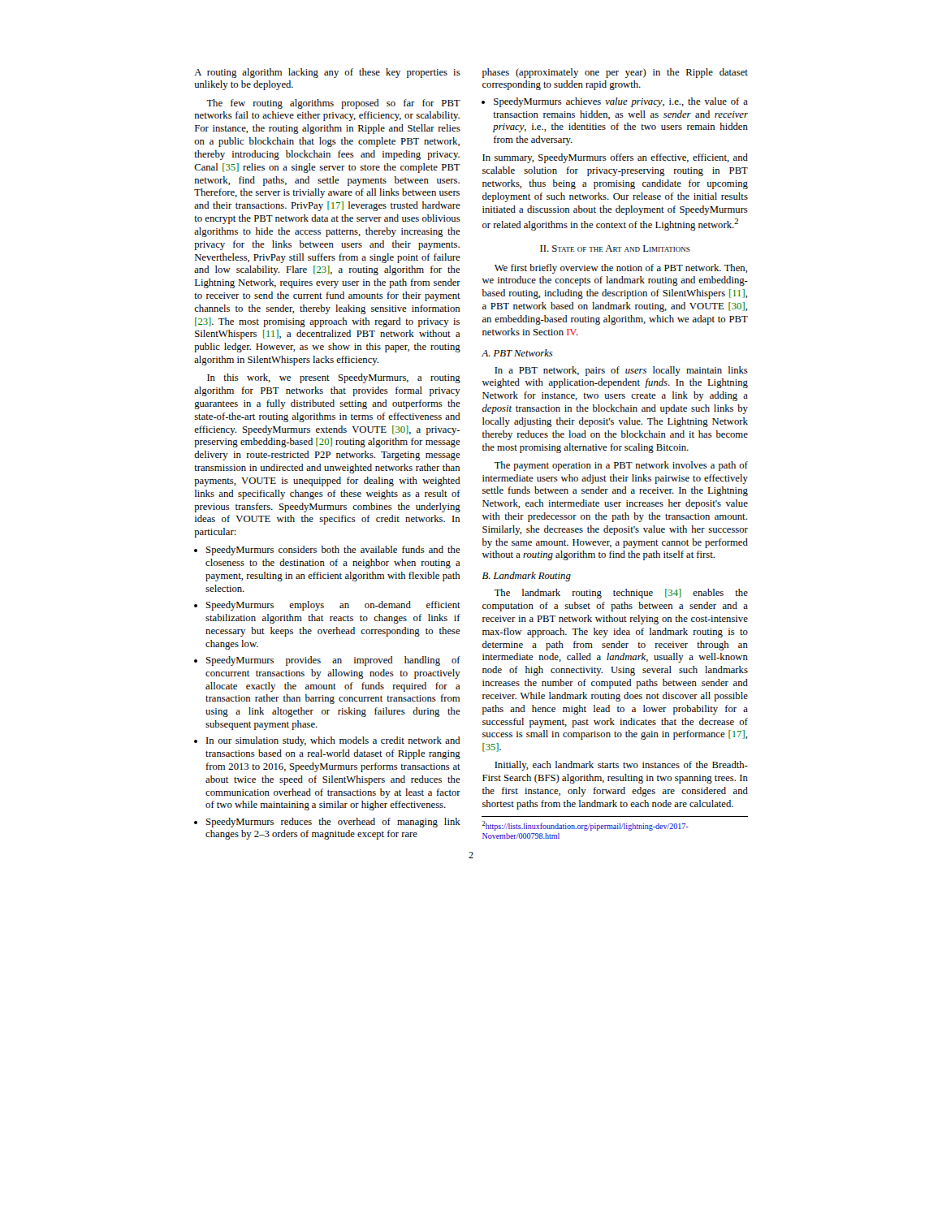A routing algorithm lacking any of these key properties is unlikely to be deployed.
The few routing algorithms proposed so far for PBT networks fail to achieve either privacy, efficiency, or scalability. For instance, the routing algorithm in Ripple and Stellar relies on a public blockchain that logs the complete PBT network, thereby introducing blockchain fees and impeding privacy. Canal [35] relies on a single server to store the complete PBT network, find paths, and settle payments between users. Therefore, the server is trivially aware of all links between users and their transactions. PrivPay [17] leverages trusted hardware to encrypt the PBT network data at the server and uses oblivious algorithms to hide the access patterns, thereby increasing the privacy for the links between users and their payments. Nevertheless, PrivPay still suffers from a single point of failure and low scalability. Flare [23], a routing algorithm for the Lightning Network, requires every user in the path from sender to receiver to send the current fund amounts for their payment channels to the sender, thereby leaking sensitive information [23]. The most promising approach with regard to privacy is SilentWhispers [11], a decentralized PBT network without a public ledger. However, as we show in this paper, the routing algorithm in SilentWhispers lacks efficiency.
In this work, we present SpeedyMurmurs, a routing algorithm for PBT networks that provides formal privacy guarantees in a fully distributed setting and outperforms the state-of-the-art routing algorithms in terms of effectiveness and efficiency. SpeedyMurmurs extends VOUTE [30], a privacy-preserving embedding-based [20] routing algorithm for message delivery in route-restricted P2P networks. Targeting message transmission in undirected and unweighted networks rather than payments, VOUTE is unequipped for dealing with weighted links and specifically changes of these weights as a result of previous transfers. SpeedyMurmurs combines the underlying ideas of VOUTE with the specifics of credit networks. In particular:
SpeedyMurmurs considers both the available funds and the closeness to the destination of a neighbor when routing a payment, resulting in an efficient algorithm with flexible path selection.
SpeedyMurmurs employs an on-demand efficient stabilization algorithm that reacts to changes of links if necessary but keeps the overhead corresponding to these changes low.
SpeedyMurmurs provides an improved handling of concurrent transactions by allowing nodes to proactively allocate exactly the amount of funds required for a transaction rather than barring concurrent transactions from using a link altogether or risking failures during the subsequent payment phase.
In our simulation study, which models a credit network and transactions based on a real-world dataset of Ripple ranging from 2013 to 2016, SpeedyMurmurs performs transactions at about twice the speed of SilentWhispers and reduces the communication overhead of transactions by at least a factor of two while maintaining a similar or higher effectiveness.
SpeedyMurmurs reduces the overhead of managing link changes by 2–3 orders of magnitude except for rare
phases (approximately one per year) in the Ripple dataset corresponding to sudden rapid growth.
SpeedyMurmurs achieves value privacy, i.e., the value of a transaction remains hidden, as well as sender and receiver privacy, i.e., the identities of the two users remain hidden from the adversary.
In summary, SpeedyMurmurs offers an effective, efficient, and scalable solution for privacy-preserving routing in PBT networks, thus being a promising candidate for upcoming deployment of such networks. Our release of the initial results initiated a discussion about the deployment of SpeedyMurmurs or related algorithms in the context of the Lightning network.2
II. State of the Art and Limitations
We first briefly overview the notion of a PBT network. Then, we introduce the concepts of landmark routing and embedding-based routing, including the description of SilentWhispers [11], a PBT network based on landmark routing, and VOUTE [30], an embedding-based routing algorithm, which we adapt to PBT networks in Section IV.
A. PBT Networks
In a PBT network, pairs of users locally maintain links weighted with application-dependent funds. In the Lightning Network for instance, two users create a link by adding a deposit transaction in the blockchain and update such links by locally adjusting their deposit's value. The Lightning Network thereby reduces the load on the blockchain and it has become the most promising alternative for scaling Bitcoin.
The payment operation in a PBT network involves a path of intermediate users who adjust their links pairwise to effectively settle funds between a sender and a receiver. In the Lightning Network, each intermediate user increases her deposit's value with their predecessor on the path by the transaction amount. Similarly, she decreases the deposit's value with her successor by the same amount. However, a payment cannot be performed without a routing algorithm to find the path itself at first.
B. Landmark Routing
The landmark routing technique [34] enables the computation of a subset of paths between a sender and a receiver in a PBT network without relying on the cost-intensive max-flow approach. The key idea of landmark routing is to determine a path from sender to receiver through an intermediate node, called a landmark, usually a well-known node of high connectivity. Using several such landmarks increases the number of computed paths between sender and receiver. While landmark routing does not discover all possible paths and hence might lead to a lower probability for a successful payment, past work indicates that the decrease of success is small in comparison to the gain in performance [17], [35].
Initially, each landmark starts two instances of the Breadth-First Search (BFS) algorithm, resulting in two spanning trees. In the first instance, only forward edges are considered and shortest paths from the landmark to each node are calculated.
2https://lists.linuxfoundation.org/pipermail/lightning-dev/2017-November/000798.html
2